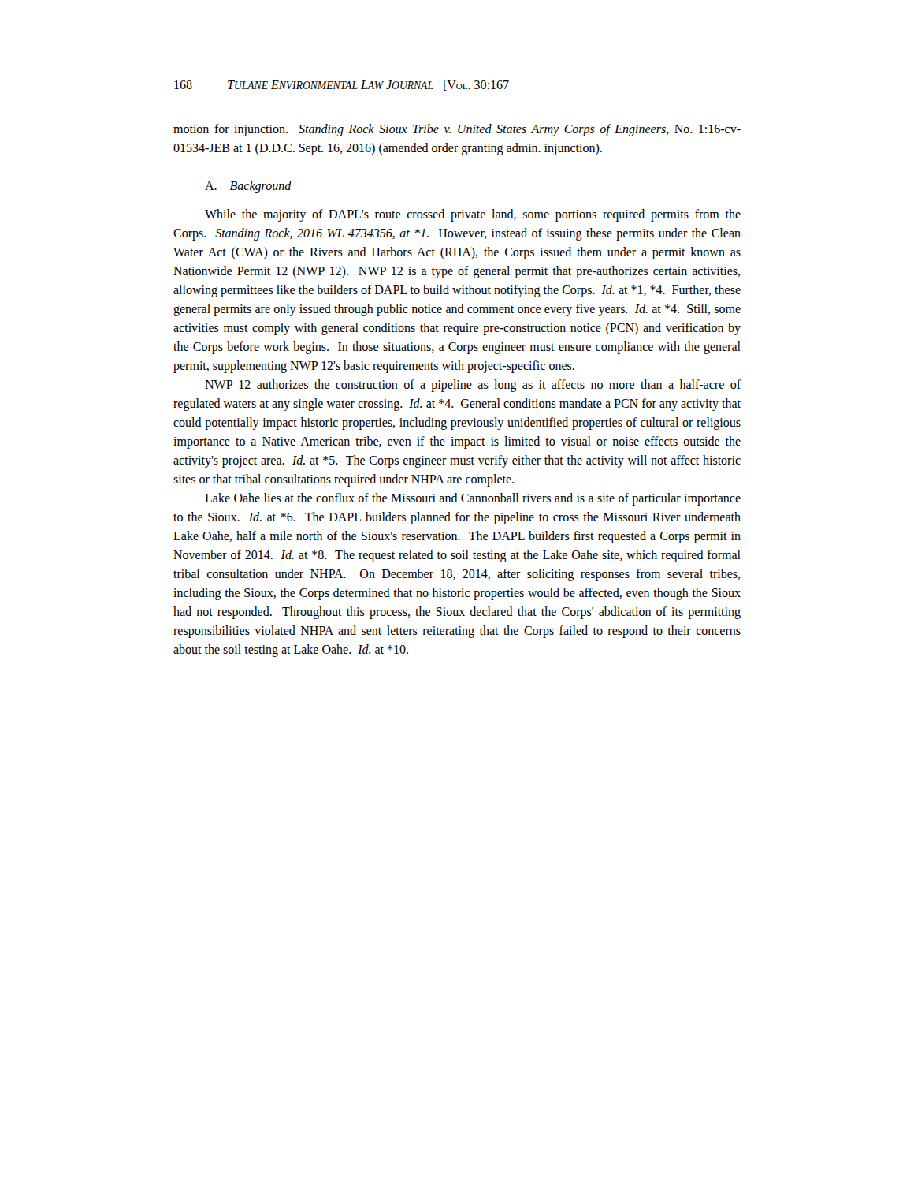168 TULANE ENVIRONMENTAL LAW JOURNAL [Vol. 30:167
motion for injunction. Standing Rock Sioux Tribe v. United States Army Corps of Engineers, No. 1:16-cv-01534-JEB at 1 (D.D.C. Sept. 16, 2016) (amended order granting admin. injunction).
A. Background
While the majority of DAPL's route crossed private land, some portions required permits from the Corps. Standing Rock, 2016 WL 4734356, at *1. However, instead of issuing these permits under the Clean Water Act (CWA) or the Rivers and Harbors Act (RHA), the Corps issued them under a permit known as Nationwide Permit 12 (NWP 12). NWP 12 is a type of general permit that pre-authorizes certain activities, allowing permittees like the builders of DAPL to build without notifying the Corps. Id. at *1, *4. Further, these general permits are only issued through public notice and comment once every five years. Id. at *4. Still, some activities must comply with general conditions that require pre-construction notice (PCN) and verification by the Corps before work begins. In those situations, a Corps engineer must ensure compliance with the general permit, supplementing NWP 12's basic requirements with project-specific ones.
NWP 12 authorizes the construction of a pipeline as long as it affects no more than a half-acre of regulated waters at any single water crossing. Id. at *4. General conditions mandate a PCN for any activity that could potentially impact historic properties, including previously unidentified properties of cultural or religious importance to a Native American tribe, even if the impact is limited to visual or noise effects outside the activity's project area. Id. at *5. The Corps engineer must verify either that the activity will not affect historic sites or that tribal consultations required under NHPA are complete.
Lake Oahe lies at the conflux of the Missouri and Cannonball rivers and is a site of particular importance to the Sioux. Id. at *6. The DAPL builders planned for the pipeline to cross the Missouri River underneath Lake Oahe, half a mile north of the Sioux's reservation. The DAPL builders first requested a Corps permit in November of 2014. Id. at *8. The request related to soil testing at the Lake Oahe site, which required formal tribal consultation under NHPA. On December 18, 2014, after soliciting responses from several tribes, including the Sioux, the Corps determined that no historic properties would be affected, even though the Sioux had not responded. Throughout this process, the Sioux declared that the Corps' abdication of its permitting responsibilities violated NHPA and sent letters reiterating that the Corps failed to respond to their concerns about the soil testing at Lake Oahe. Id. at *10.